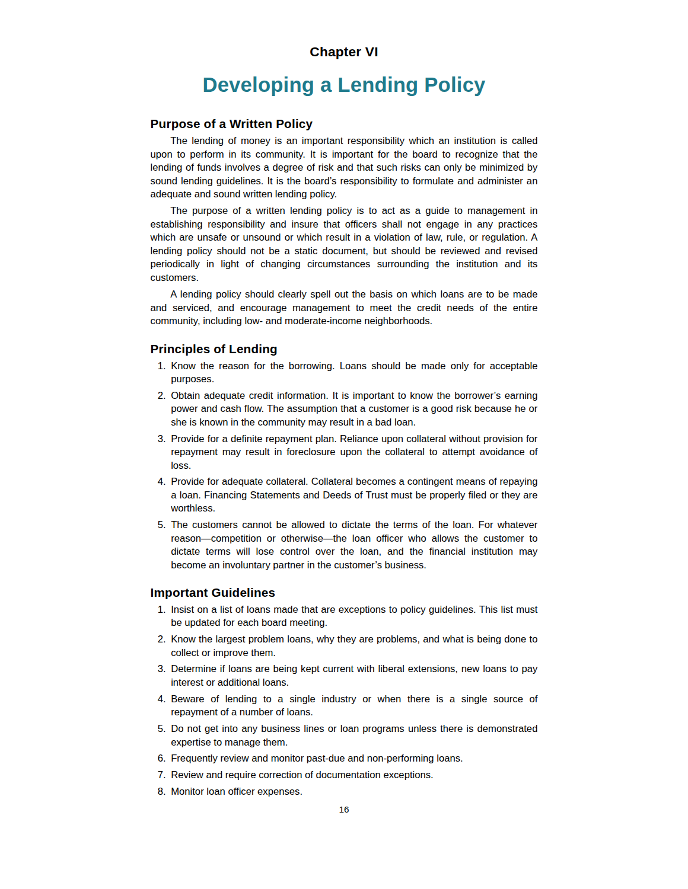Chapter VI
Developing a Lending Policy
Purpose of a Written Policy
The lending of money is an important responsibility which an institution is called upon to perform in its community. It is important for the board to recognize that the lending of funds involves a degree of risk and that such risks can only be minimized by sound lending guidelines. It is the board’s responsibility to formulate and administer an adequate and sound written lending policy.
The purpose of a written lending policy is to act as a guide to management in establishing responsibility and insure that officers shall not engage in any practices which are unsafe or unsound or which result in a violation of law, rule, or regulation. A lending policy should not be a static document, but should be reviewed and revised periodically in light of changing circumstances surrounding the institution and its customers.
A lending policy should clearly spell out the basis on which loans are to be made and serviced, and encourage management to meet the credit needs of the entire community, including low- and moderate-income neighborhoods.
Principles of Lending
Know the reason for the borrowing. Loans should be made only for acceptable purposes.
Obtain adequate credit information. It is important to know the borrower’s earning power and cash flow. The assumption that a customer is a good risk because he or she is known in the community may result in a bad loan.
Provide for a definite repayment plan. Reliance upon collateral without provision for repayment may result in foreclosure upon the collateral to attempt avoidance of loss.
Provide for adequate collateral. Collateral becomes a contingent means of repaying a loan. Financing Statements and Deeds of Trust must be properly filed or they are worthless.
The customers cannot be allowed to dictate the terms of the loan. For whatever reason—competition or otherwise—the loan officer who allows the customer to dictate terms will lose control over the loan, and the financial institution may become an involuntary partner in the customer’s business.
Important Guidelines
Insist on a list of loans made that are exceptions to policy guidelines. This list must be updated for each board meeting.
Know the largest problem loans, why they are problems, and what is being done to collect or improve them.
Determine if loans are being kept current with liberal extensions, new loans to pay interest or additional loans.
Beware of lending to a single industry or when there is a single source of repayment of a number of loans.
Do not get into any business lines or loan programs unless there is demonstrated expertise to manage them.
Frequently review and monitor past-due and non-performing loans.
Review and require correction of documentation exceptions.
Monitor loan officer expenses.
16